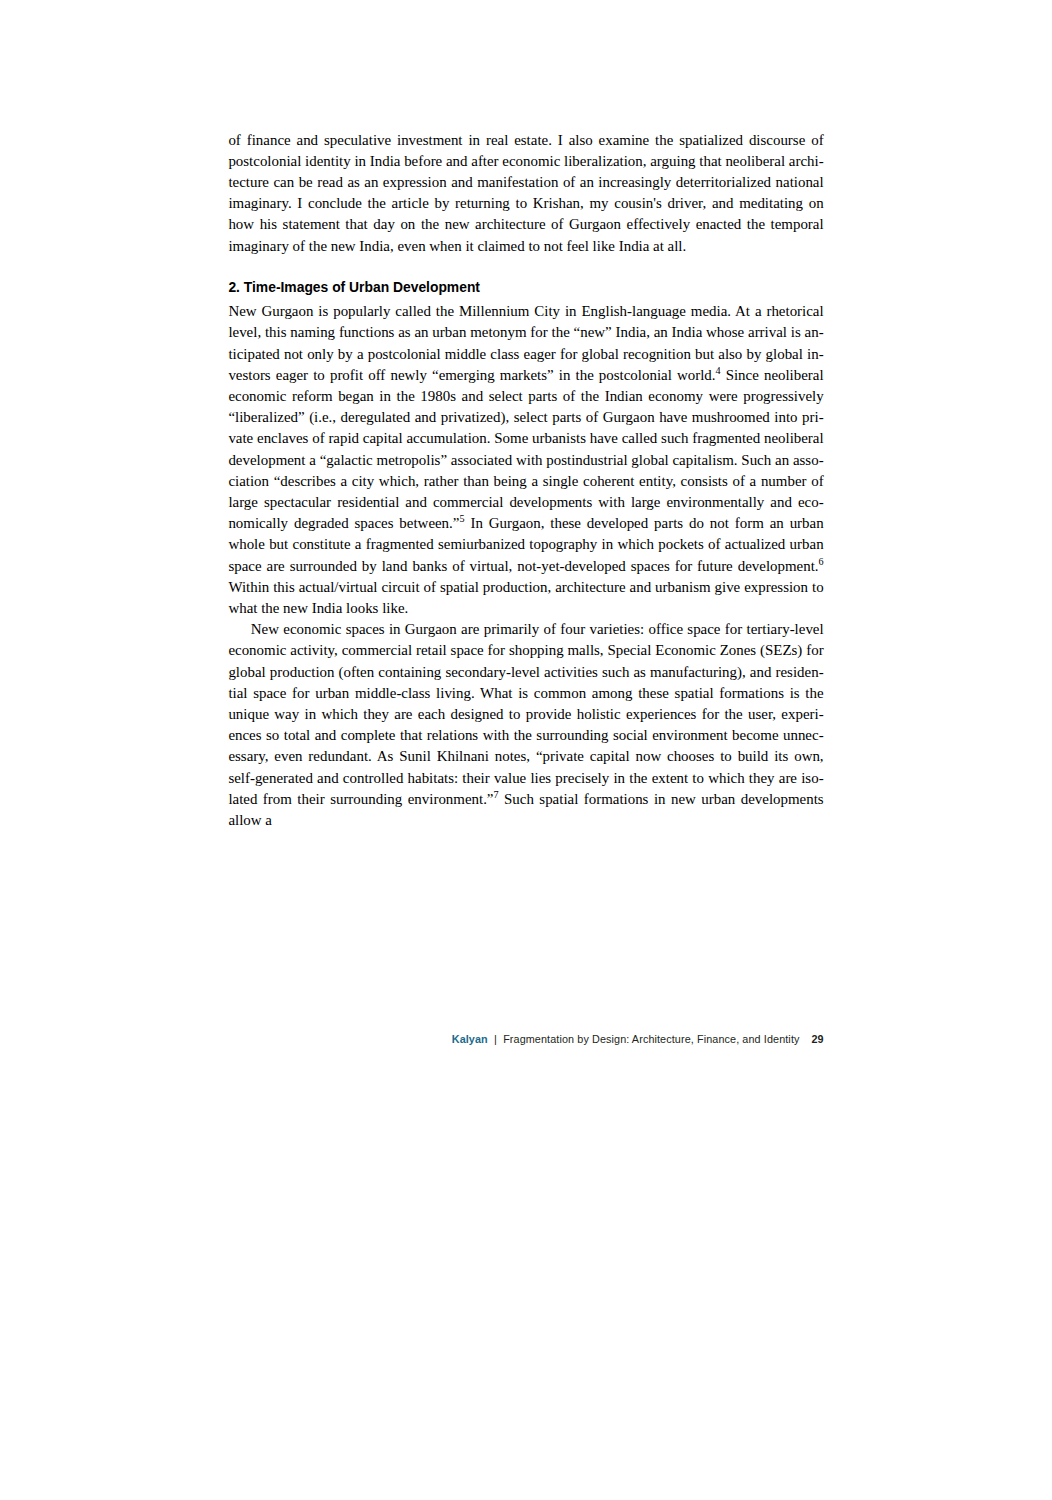of finance and speculative investment in real estate. I also examine the spatialized discourse of postcolonial identity in India before and after economic liberalization, arguing that neoliberal architecture can be read as an expression and manifestation of an increasingly deterritorialized national imaginary. I conclude the article by returning to Krishan, my cousin's driver, and meditating on how his statement that day on the new architecture of Gurgaon effectively enacted the temporal imaginary of the new India, even when it claimed to not feel like India at all.
2. Time-Images of Urban Development
New Gurgaon is popularly called the Millennium City in English-language media. At a rhetorical level, this naming functions as an urban metonym for the “new” India, an India whose arrival is anticipated not only by a postcolonial middle class eager for global recognition but also by global investors eager to profit off newly “emerging markets” in the postcolonial world.4 Since neoliberal economic reform began in the 1980s and select parts of the Indian economy were progressively “liberalized” (i.e., deregulated and privatized), select parts of Gurgaon have mushroomed into private enclaves of rapid capital accumulation. Some urbanists have called such fragmented neoliberal development a “galactic metropolis” associated with postindustrial global capitalism. Such an association “describes a city which, rather than being a single coherent entity, consists of a number of large spectacular residential and commercial developments with large environmentally and economically degraded spaces between.”5 In Gurgaon, these developed parts do not form an urban whole but constitute a fragmented semiurbanized topography in which pockets of actualized urban space are surrounded by land banks of virtual, not-yet-developed spaces for future development.6 Within this actual/virtual circuit of spatial production, architecture and urbanism give expression to what the new India looks like.
New economic spaces in Gurgaon are primarily of four varieties: office space for tertiary-level economic activity, commercial retail space for shopping malls, Special Economic Zones (SEZs) for global production (often containing secondary-level activities such as manufacturing), and residential space for urban middle-class living. What is common among these spatial formations is the unique way in which they are each designed to provide holistic experiences for the user, experiences so total and complete that relations with the surrounding social environment become unnecessary, even redundant. As Sunil Khilnani notes, “private capital now chooses to build its own, self-generated and controlled habitats: their value lies precisely in the extent to which they are isolated from their surrounding environment.”7 Such spatial formations in new urban developments allow a
Kalyan | Fragmentation by Design: Architecture, Finance, and Identity29